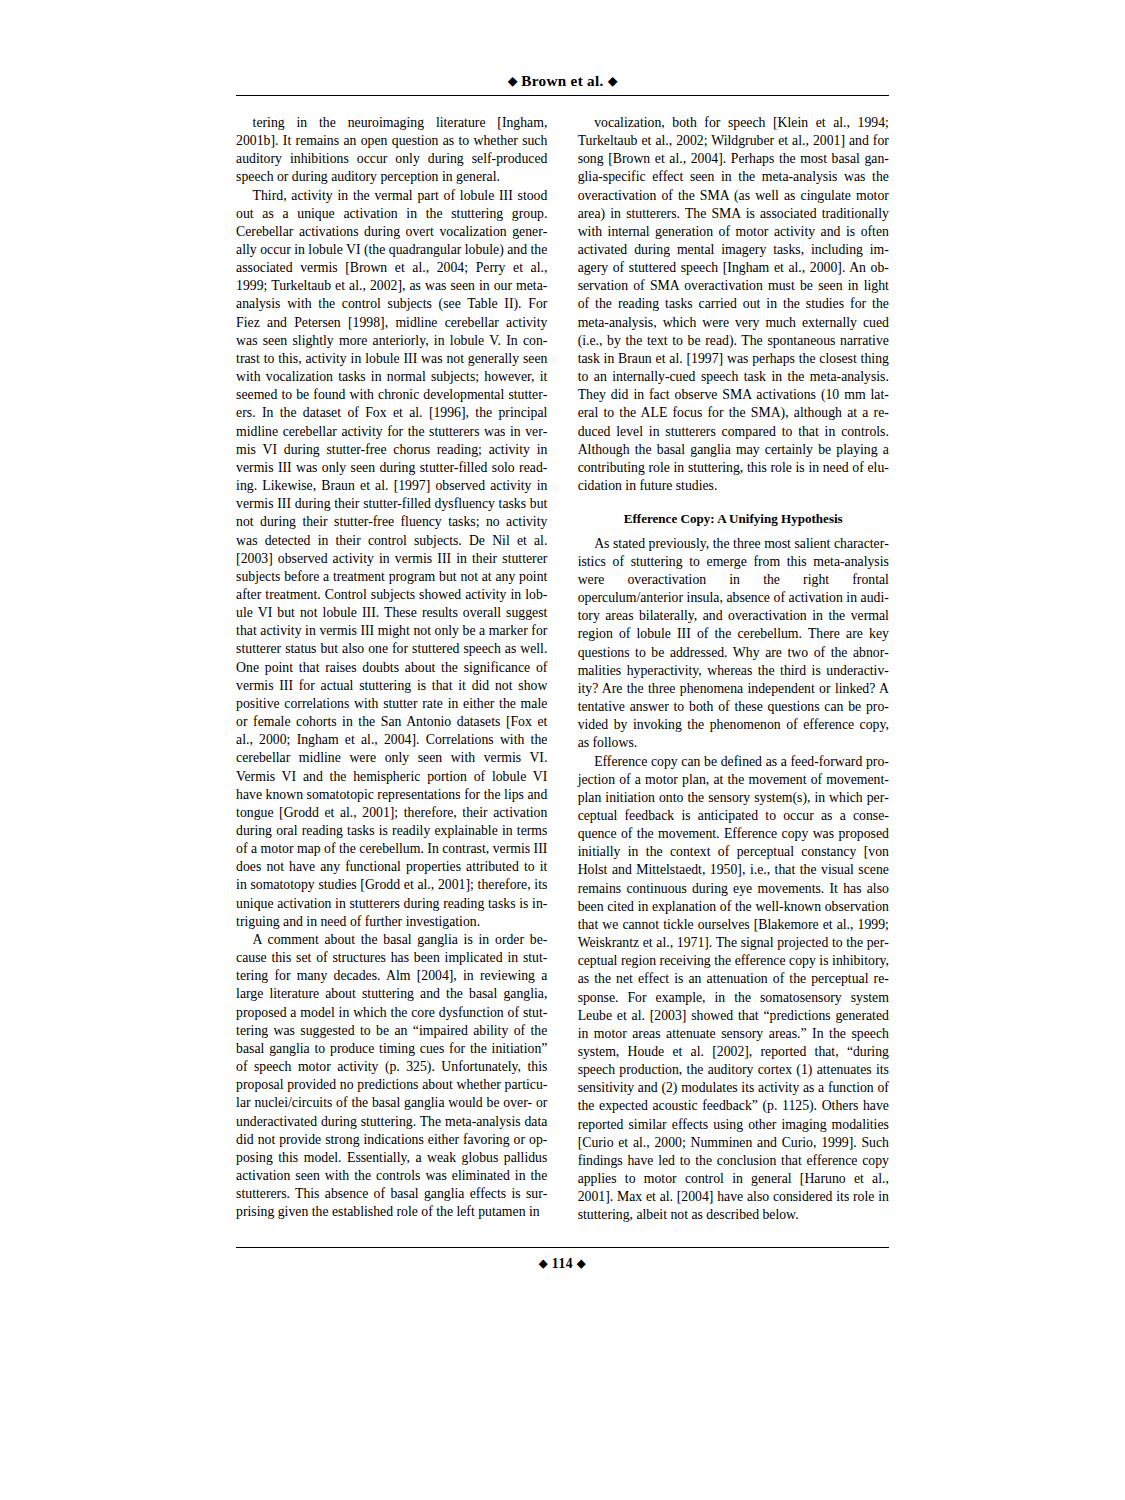◆ Brown et al. ◆
tering in the neuroimaging literature [Ingham, 2001b]. It remains an open question as to whether such auditory inhibitions occur only during self-produced speech or during auditory perception in general.
Third, activity in the vermal part of lobule III stood out as a unique activation in the stuttering group. Cerebellar activations during overt vocalization generally occur in lobule VI (the quadrangular lobule) and the associated vermis [Brown et al., 2004; Perry et al., 1999; Turkeltaub et al., 2002], as was seen in our meta-analysis with the control subjects (see Table II). For Fiez and Petersen [1998], midline cerebellar activity was seen slightly more anteriorly, in lobule V. In contrast to this, activity in lobule III was not generally seen with vocalization tasks in normal subjects; however, it seemed to be found with chronic developmental stutterers. In the dataset of Fox et al. [1996], the principal midline cerebellar activity for the stutterers was in vermis VI during stutter-free chorus reading; activity in vermis III was only seen during stutter-filled solo reading. Likewise, Braun et al. [1997] observed activity in vermis III during their stutter-filled dysfluency tasks but not during their stutter-free fluency tasks; no activity was detected in their control subjects. De Nil et al. [2003] observed activity in vermis III in their stutterer subjects before a treatment program but not at any point after treatment. Control subjects showed activity in lobule VI but not lobule III. These results overall suggest that activity in vermis III might not only be a marker for stutterer status but also one for stuttered speech as well. One point that raises doubts about the significance of vermis III for actual stuttering is that it did not show positive correlations with stutter rate in either the male or female cohorts in the San Antonio datasets [Fox et al., 2000; Ingham et al., 2004]. Correlations with the cerebellar midline were only seen with vermis VI. Vermis VI and the hemispheric portion of lobule VI have known somatotopic representations for the lips and tongue [Grodd et al., 2001]; therefore, their activation during oral reading tasks is readily explainable in terms of a motor map of the cerebellum. In contrast, vermis III does not have any functional properties attributed to it in somatotopy studies [Grodd et al., 2001]; therefore, its unique activation in stutterers during reading tasks is intriguing and in need of further investigation.
A comment about the basal ganglia is in order because this set of structures has been implicated in stuttering for many decades. Alm [2004], in reviewing a large literature about stuttering and the basal ganglia, proposed a model in which the core dysfunction of stuttering was suggested to be an “impaired ability of the basal ganglia to produce timing cues for the initiation” of speech motor activity (p. 325). Unfortunately, this proposal provided no predictions about whether particular nuclei/circuits of the basal ganglia would be over- or underactivated during stuttering. The meta-analysis data did not provide strong indications either favoring or opposing this model. Essentially, a weak globus pallidus activation seen with the controls was eliminated in the stutterers. This absence of basal ganglia effects is surprising given the established role of the left putamen in
vocalization, both for speech [Klein et al., 1994; Turkeltaub et al., 2002; Wildgruber et al., 2001] and for song [Brown et al., 2004]. Perhaps the most basal ganglia-specific effect seen in the meta-analysis was the overactivation of the SMA (as well as cingulate motor area) in stutterers. The SMA is associated traditionally with internal generation of motor activity and is often activated during mental imagery tasks, including imagery of stuttered speech [Ingham et al., 2000]. An observation of SMA overactivation must be seen in light of the reading tasks carried out in the studies for the meta-analysis, which were very much externally cued (i.e., by the text to be read). The spontaneous narrative task in Braun et al. [1997] was perhaps the closest thing to an internally-cued speech task in the meta-analysis. They did in fact observe SMA activations (10 mm lateral to the ALE focus for the SMA), although at a reduced level in stutterers compared to that in controls. Although the basal ganglia may certainly be playing a contributing role in stuttering, this role is in need of elucidation in future studies.
Efference Copy: A Unifying Hypothesis
As stated previously, the three most salient characteristics of stuttering to emerge from this meta-analysis were overactivation in the right frontal operculum/anterior insula, absence of activation in auditory areas bilaterally, and overactivation in the vermal region of lobule III of the cerebellum. There are key questions to be addressed. Why are two of the abnormalities hyperactivity, whereas the third is underactivity? Are the three phenomena independent or linked? A tentative answer to both of these questions can be provided by invoking the phenomenon of efference copy, as follows.
Efference copy can be defined as a feed-forward projection of a motor plan, at the movement of movement-plan initiation onto the sensory system(s), in which perceptual feedback is anticipated to occur as a consequence of the movement. Efference copy was proposed initially in the context of perceptual constancy [von Holst and Mittelstaedt, 1950], i.e., that the visual scene remains continuous during eye movements. It has also been cited in explanation of the well-known observation that we cannot tickle ourselves [Blakemore et al., 1999; Weiskrantz et al., 1971]. The signal projected to the perceptual region receiving the efference copy is inhibitory, as the net effect is an attenuation of the perceptual response. For example, in the somatosensory system Leube et al. [2003] showed that “predictions generated in motor areas attenuate sensory areas.” In the speech system, Houde et al. [2002], reported that, “during speech production, the auditory cortex (1) attenuates its sensitivity and (2) modulates its activity as a function of the expected acoustic feedback” (p. 1125). Others have reported similar effects using other imaging modalities [Curio et al., 2000; Numminen and Curio, 1999]. Such findings have led to the conclusion that efference copy applies to motor control in general [Haruno et al., 2001]. Max et al. [2004] have also considered its role in stuttering, albeit not as described below.
◆ 114 ◆